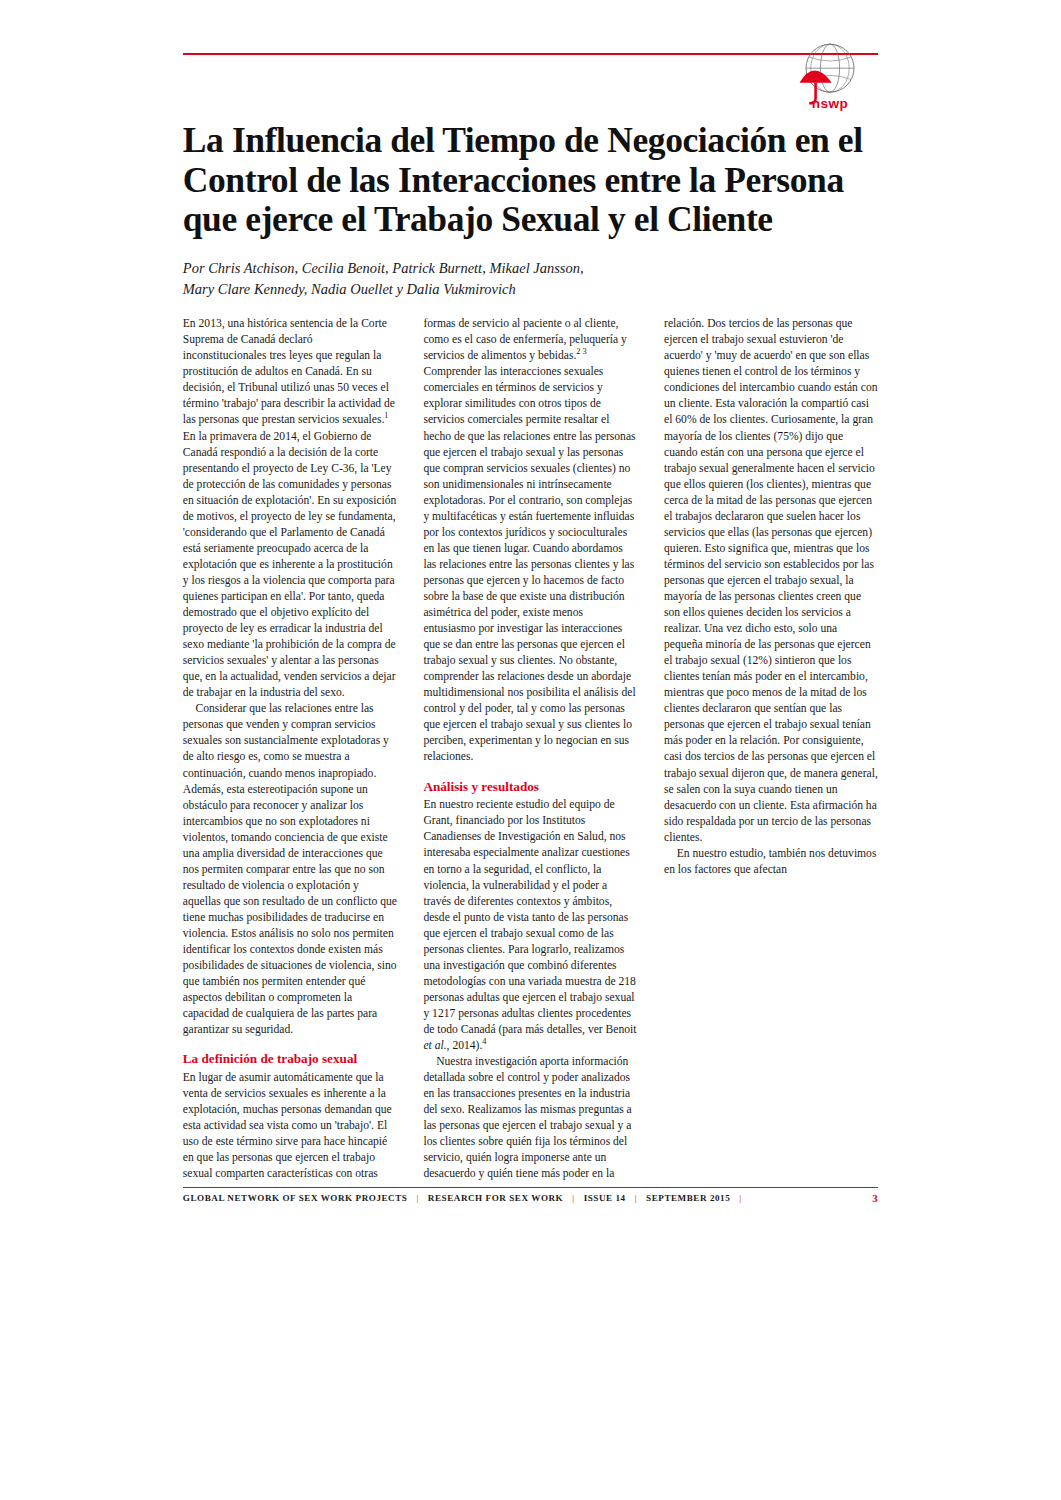nswp
La Influencia del Tiempo de Negociación en el Control de las Interacciones entre la Persona que ejerce el Trabajo Sexual y el Cliente
Por Chris Atchison, Cecilia Benoit, Patrick Burnett, Mikael Jansson,
Mary Clare Kennedy, Nadia Ouellet y Dalia Vukmirovich
En 2013, una histórica sentencia de la Corte Suprema de Canadá declaró inconstitucionales tres leyes que regulan la prostitución de adultos en Canadá. En su decisión, el Tribunal utilizó unas 50 veces el término 'trabajo' para describir la actividad de las personas que prestan servicios sexuales.1 En la primavera de 2014, el Gobierno de Canadá respondió a la decisión de la corte presentando el proyecto de Ley C-36, la 'Ley de protección de las comunidades y personas en situación de explotación'. En su exposición de motivos, el proyecto de ley se fundamenta, 'considerando que el Parlamento de Canadá está seriamente preocupado acerca de la explotación que es inherente a la prostitución y los riesgos a la violencia que comporta para quienes participan en ella'. Por tanto, queda demostrado que el objetivo explícito del proyecto de ley es erradicar la industria del sexo mediante 'la prohibición de la compra de servicios sexuales' y alentar a las personas que, en la actualidad, venden servicios a dejar de trabajar en la industria del sexo.
Considerar que las relaciones entre las personas que venden y compran servicios sexuales son sustancialmente explotadoras y de alto riesgo es, como se muestra a continuación, cuando menos inapropiado. Además, esta estereotipación supone un obstáculo para reconocer y analizar los intercambios que no son explotadores ni violentos, tomando conciencia de que existe una amplia diversidad de interacciones que nos permiten comparar entre las que no son resultado de violencia o explotación y aquellas que son resultado de un conflicto que tiene muchas posibilidades de traducirse en violencia. Estos análisis no solo nos permiten identificar los contextos donde existen más posibilidades de situaciones de violencia, sino que también nos permiten entender qué aspectos debilitan o comprometen la capacidad de cualquiera de las partes para garantizar su seguridad.
La definición de trabajo sexual
En lugar de asumir automáticamente que la venta de servicios sexuales es inherente a la explotación, muchas personas demandan que esta actividad sea vista como un 'trabajo'. El uso de este término sirve para hace hincapié en que las personas que ejercen el trabajo sexual comparten características con otras formas de servicio al paciente o al cliente, como es el caso de enfermería, peluquería y servicios de alimentos y bebidas.2 3 Comprender las interacciones sexuales comerciales en términos de servicios y explorar similitudes con otros tipos de servicios comerciales permite resaltar el hecho de que las relaciones entre las personas que ejercen el trabajo sexual y las personas que compran servicios sexuales (clientes) no son unidimensionales ni intrínsecamente explotadoras. Por el contrario, son complejas y multifacéticas y están fuertemente influidas por los contextos jurídicos y socioculturales en las que tienen lugar. Cuando abordamos las relaciones entre las personas clientes y las personas que ejercen y lo hacemos de facto sobre la base de que existe una distribución asimétrica del poder, existe menos entusiasmo por investigar las interacciones que se dan entre las personas que ejercen el trabajo sexual y sus clientes. No obstante, comprender las relaciones desde un abordaje multidimensional nos posibilita el análisis del control y del poder, tal y como las personas que ejercen el trabajo sexual y sus clientes lo perciben, experimentan y lo negocian en sus relaciones.
Análisis y resultados
En nuestro reciente estudio del equipo de Grant, financiado por los Institutos Canadienses de Investigación en Salud, nos interesaba especialmente analizar cuestiones en torno a la seguridad, el conflicto, la violencia, la vulnerabilidad y el poder a través de diferentes contextos y ámbitos, desde el punto de vista tanto de las personas que ejercen el trabajo sexual como de las personas clientes. Para lograrlo, realizamos una investigación que combinó diferentes metodologías con una variada muestra de 218 personas adultas que ejercen el trabajo sexual y 1217 personas adultas clientes procedentes de todo Canadá (para más detalles, ver Benoit et al., 2014).4
Nuestra investigación aporta información detallada sobre el control y poder analizados en las transacciones presentes en la industria del sexo. Realizamos las mismas preguntas a las personas que ejercen el trabajo sexual y a los clientes sobre quién fija los términos del servicio, quién logra imponerse ante un desacuerdo y quién tiene más poder en la relación. Dos tercios de las personas que ejercen el trabajo sexual estuvieron 'de acuerdo' y 'muy de acuerdo' en que son ellas quienes tienen el control de los términos y condiciones del intercambio cuando están con un cliente. Esta valoración la compartió casi el 60% de los clientes. Curiosamente, la gran mayoría de los clientes (75%) dijo que cuando están con una persona que ejerce el trabajo sexual generalmente hacen el servicio que ellos quieren (los clientes), mientras que cerca de la mitad de las personas que ejercen el trabajos declararon que suelen hacer los servicios que ellas (las personas que ejercen) quieren. Esto significa que, mientras que los términos del servicio son establecidos por las personas que ejercen el trabajo sexual, la mayoría de las personas clientes creen que son ellos quienes deciden los servicios a realizar. Una vez dicho esto, solo una pequeña minoría de las personas que ejercen el trabajo sexual (12%) sintieron que los clientes tenían más poder en el intercambio, mientras que poco menos de la mitad de los clientes declararon que sentían que las personas que ejercen el trabajo sexual tenían más poder en la relación. Por consiguiente, casi dos tercios de las personas que ejercen el trabajo sexual dijeron que, de manera general, se salen con la suya cuando tienen un desacuerdo con un cliente. Esta afirmación ha sido respaldada por un tercio de las personas clientes.
En nuestro estudio, también nos detuvimos en los factores que afectan
GLOBAL NETWORK OF SEX WORK PROJECTS | RESEARCH FOR SEX WORK | ISSUE 14 | SEPTEMBER 2015 | 3